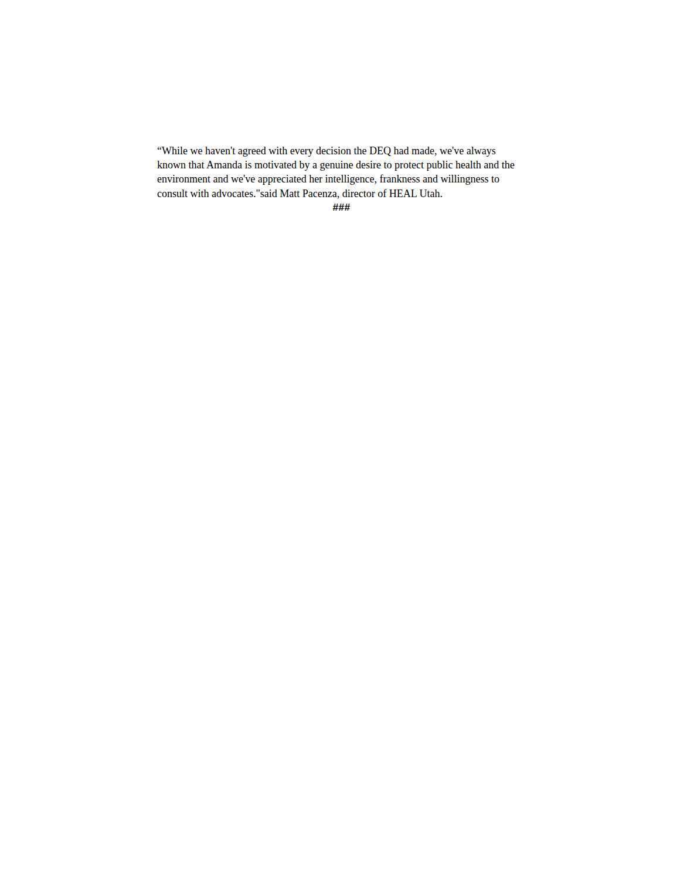“While we haven't agreed with every decision the DEQ had made, we've always known that Amanda is motivated by a genuine desire to protect public health and the environment and we've appreciated her intelligence, frankness and willingness to consult with advocates."said Matt Pacenza, director of HEAL Utah.
###